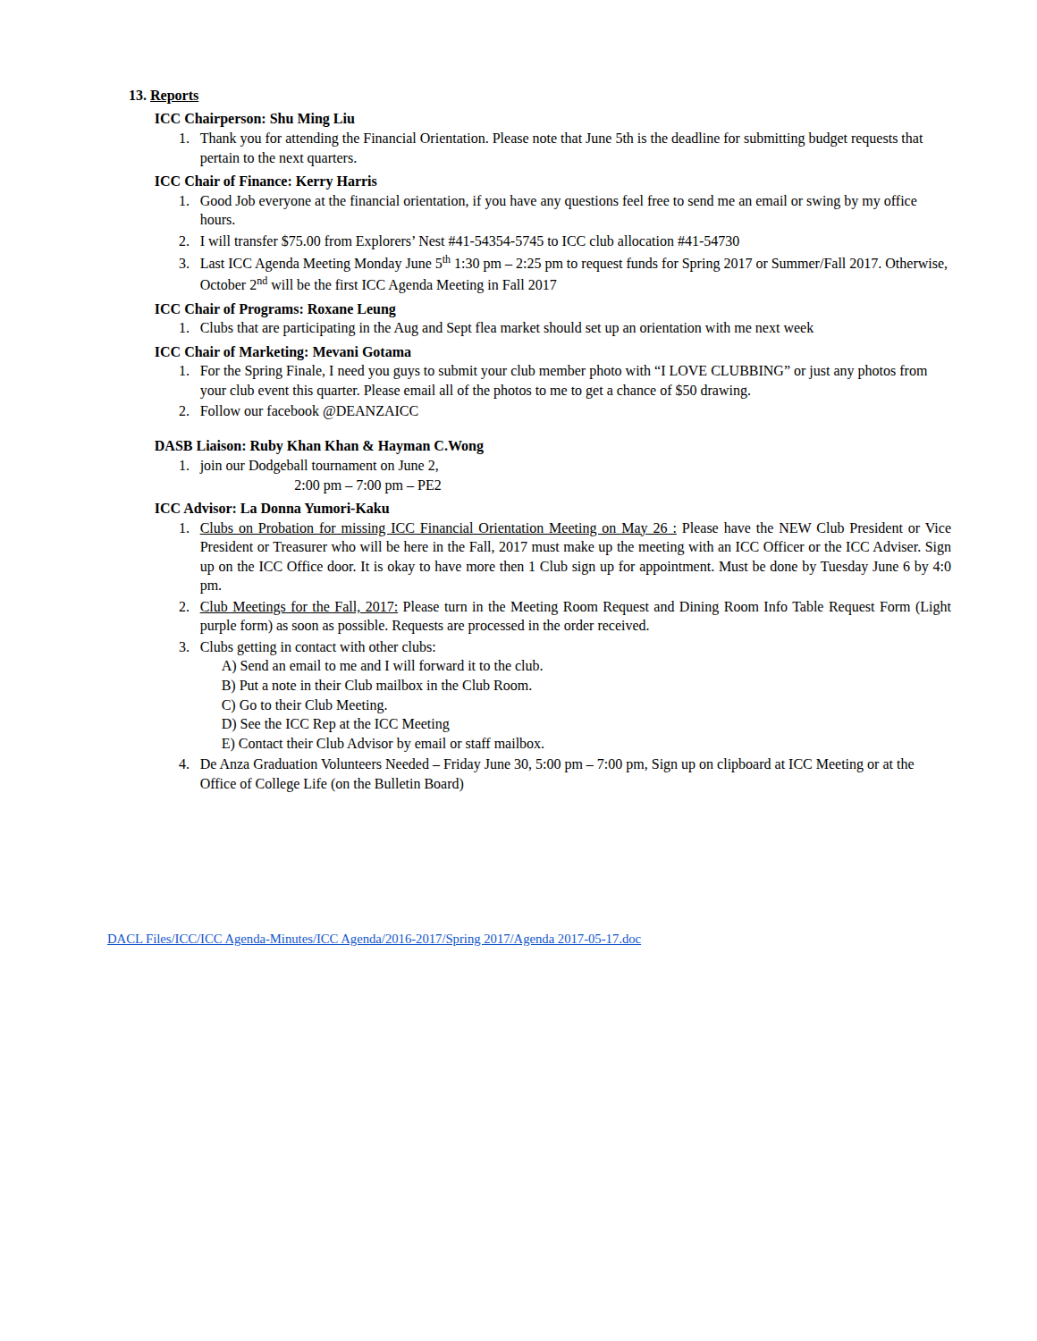13. Reports
ICC Chairperson: Shu Ming Liu
Thank you for attending the Financial Orientation. Please note that June 5th is the deadline for submitting budget requests that pertain to the next quarters.
ICC Chair of Finance: Kerry Harris
Good Job everyone at the financial orientation, if you have any questions feel free to send me an email or swing by my office hours.
I will transfer $75.00 from Explorers’ Nest #41-54354-5745 to ICC club allocation #41-54730
Last ICC Agenda Meeting Monday June 5th 1:30 pm – 2:25 pm to request funds for Spring 2017 or Summer/Fall 2017. Otherwise, October 2nd will be the first ICC Agenda Meeting in Fall 2017
ICC Chair of Programs: Roxane Leung
Clubs that are participating in the Aug and Sept flea market should set up an orientation with me next week
ICC Chair of Marketing: Mevani Gotama
For the Spring Finale, I need you guys to submit your club member photo with “I LOVE CLUBBING” or just any photos from your club event this quarter. Please email all of the photos to me to get a chance of $50 drawing.
Follow our facebook @DEANZAICC
DASB Liaison: Ruby Khan Khan & Hayman C.Wong
join our Dodgeball tournament on June 2,
2:00 pm – 7:00 pm – PE2
ICC Advisor: La Donna Yumori-Kaku
Clubs on Probation for missing ICC Financial Orientation Meeting on May 26 : Please have the NEW Club President or Vice President or Treasurer who will be here in the Fall, 2017 must make up the meeting with an ICC Officer or the ICC Adviser. Sign up on the ICC Office door. It is okay to have more then 1 Club sign up for appointment. Must be done by Tuesday June 6 by 4:0 pm.
Club Meetings for the Fall, 2017: Please turn in the Meeting Room Request and Dining Room Info Table Request Form (Light purple form) as soon as possible. Requests are processed in the order received.
Clubs getting in contact with other clubs:
A) Send an email to me and I will forward it to the club.
B) Put a note in their Club mailbox in the Club Room.
C) Go to their Club Meeting.
D) See the ICC Rep at the ICC Meeting
E) Contact their Club Advisor by email or staff mailbox.
De Anza Graduation Volunteers Needed – Friday June 30, 5:00 pm – 7:00 pm, Sign up on clipboard at ICC Meeting or at the Office of College Life (on the Bulletin Board)
DACL Files/ICC/ICC Agenda-Minutes/ICC Agenda/2016-2017/Spring 2017/Agenda 2017-05-17.doc